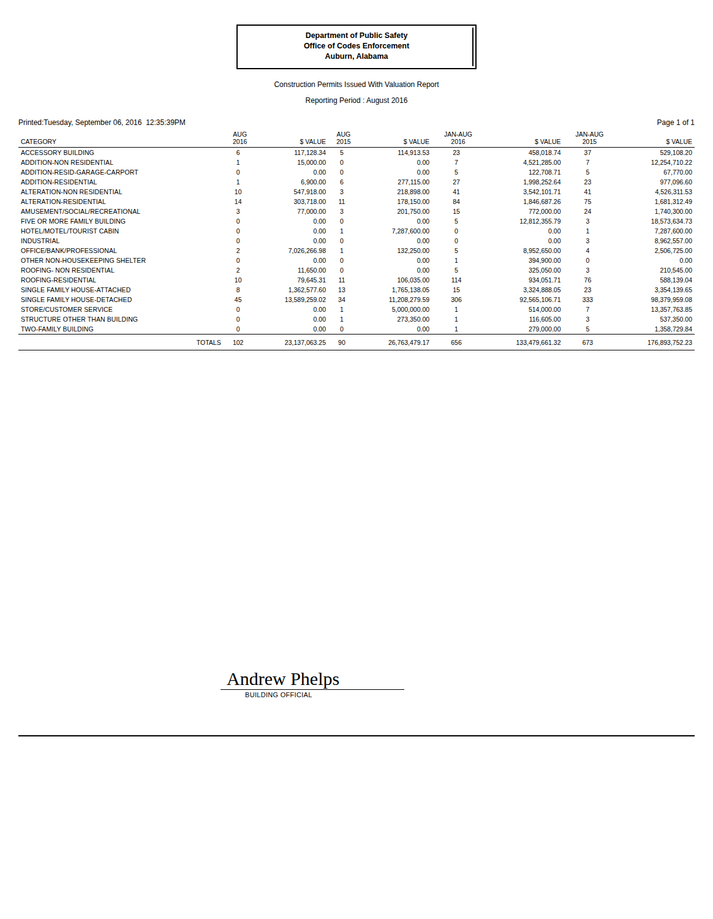Department of Public Safety
Office of Codes Enforcement
Auburn, Alabama
Construction Permits Issued With Valuation Report
Reporting Period : August 2016
Printed:Tuesday, September 06, 2016 12:35:39PM Page 1 of 1
| CATEGORY | AUG 2016 | $ VALUE | AUG 2015 | $ VALUE | JAN-AUG 2016 | $ VALUE | JAN-AUG 2015 | $ VALUE |
| --- | --- | --- | --- | --- | --- | --- | --- | --- |
| ACCESSORY BUILDING | 6 | 117,128.34 | 5 | 114,913.53 | 23 | 458,018.74 | 37 | 529,108.20 |
| ADDITION-NON RESIDENTIAL | 1 | 15,000.00 | 0 | 0.00 | 7 | 4,521,285.00 | 7 | 12,254,710.22 |
| ADDITION-RESID-GARAGE-CARPORT | 0 | 0.00 | 0 | 0.00 | 5 | 122,708.71 | 5 | 67,770.00 |
| ADDITION-RESIDENTIAL | 1 | 6,900.00 | 6 | 277,115.00 | 27 | 1,998,252.64 | 23 | 977,096.60 |
| ALTERATION-NON RESIDENTIAL | 10 | 547,918.00 | 3 | 218,898.00 | 41 | 3,542,101.71 | 41 | 4,526,311.53 |
| ALTERATION-RESIDENTIAL | 14 | 303,718.00 | 11 | 178,150.00 | 84 | 1,846,687.26 | 75 | 1,681,312.49 |
| AMUSEMENT/SOCIAL/RECREATIONAL | 3 | 77,000.00 | 3 | 201,750.00 | 15 | 772,000.00 | 24 | 1,740,300.00 |
| FIVE OR MORE FAMILY BUILDING | 0 | 0.00 | 0 | 0.00 | 5 | 12,812,355.79 | 3 | 18,573,634.73 |
| HOTEL/MOTEL/TOURIST CABIN | 0 | 0.00 | 1 | 7,287,600.00 | 0 | 0.00 | 1 | 7,287,600.00 |
| INDUSTRIAL | 0 | 0.00 | 0 | 0.00 | 0 | 0.00 | 3 | 8,962,557.00 |
| OFFICE/BANK/PROFESSIONAL | 2 | 7,026,266.98 | 1 | 132,250.00 | 5 | 8,952,650.00 | 4 | 2,506,725.00 |
| OTHER NON-HOUSEKEEPING SHELTER | 0 | 0.00 | 0 | 0.00 | 1 | 394,900.00 | 0 | 0.00 |
| ROOFING- NON RESIDENTIAL | 2 | 11,650.00 | 0 | 0.00 | 5 | 325,050.00 | 3 | 210,545.00 |
| ROOFING-RESIDENTIAL | 10 | 79,645.31 | 11 | 106,035.00 | 114 | 934,051.71 | 76 | 588,139.04 |
| SINGLE FAMILY HOUSE-ATTACHED | 8 | 1,362,577.60 | 13 | 1,765,138.05 | 15 | 3,324,888.05 | 23 | 3,354,139.65 |
| SINGLE FAMILY HOUSE-DETACHED | 45 | 13,589,259.02 | 34 | 11,208,279.59 | 306 | 92,565,106.71 | 333 | 98,379,959.08 |
| STORE/CUSTOMER SERVICE | 0 | 0.00 | 1 | 5,000,000.00 | 1 | 514,000.00 | 7 | 13,357,763.85 |
| STRUCTURE OTHER THAN BUILDING | 0 | 0.00 | 1 | 273,350.00 | 1 | 116,605.00 | 3 | 537,350.00 |
| TWO-FAMILY BUILDING | 0 | 0.00 | 0 | 0.00 | 1 | 279,000.00 | 5 | 1,358,729.84 |
| TOTALS | 102 | 23,137,063.25 | 90 | 26,763,479.17 | 656 | 133,479,661.32 | 673 | 176,893,752.23 |
Andrew Phelps
BUILDING OFFICIAL